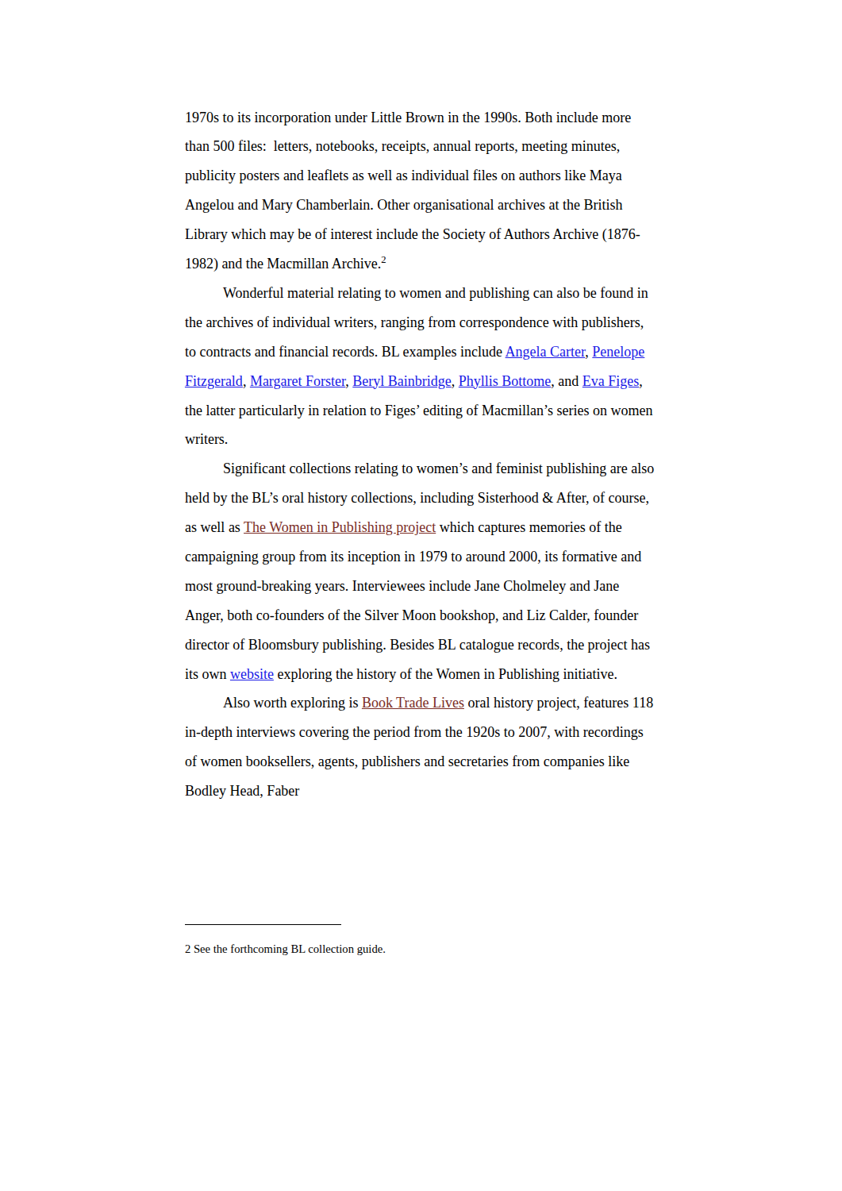1970s to its incorporation under Little Brown in the 1990s. Both include more than 500 files: letters, notebooks, receipts, annual reports, meeting minutes, publicity posters and leaflets as well as individual files on authors like Maya Angelou and Mary Chamberlain. Other organisational archives at the British Library which may be of interest include the Society of Authors Archive (1876-1982) and the Macmillan Archive.2
Wonderful material relating to women and publishing can also be found in the archives of individual writers, ranging from correspondence with publishers, to contracts and financial records. BL examples include Angela Carter, Penelope Fitzgerald, Margaret Forster, Beryl Bainbridge, Phyllis Bottome, and Eva Figes, the latter particularly in relation to Figes’ editing of Macmillan’s series on women writers.
Significant collections relating to women’s and feminist publishing are also held by the BL’s oral history collections, including Sisterhood & After, of course, as well as The Women in Publishing project which captures memories of the campaigning group from its inception in 1979 to around 2000, its formative and most ground-breaking years. Interviewees include Jane Cholmeley and Jane Anger, both co-founders of the Silver Moon bookshop, and Liz Calder, founder director of Bloomsbury publishing. Besides BL catalogue records, the project has its own website exploring the history of the Women in Publishing initiative.
Also worth exploring is Book Trade Lives oral history project, features 118 in-depth interviews covering the period from the 1920s to 2007, with recordings of women booksellers, agents, publishers and secretaries from companies like Bodley Head, Faber
2 See the forthcoming BL collection guide.